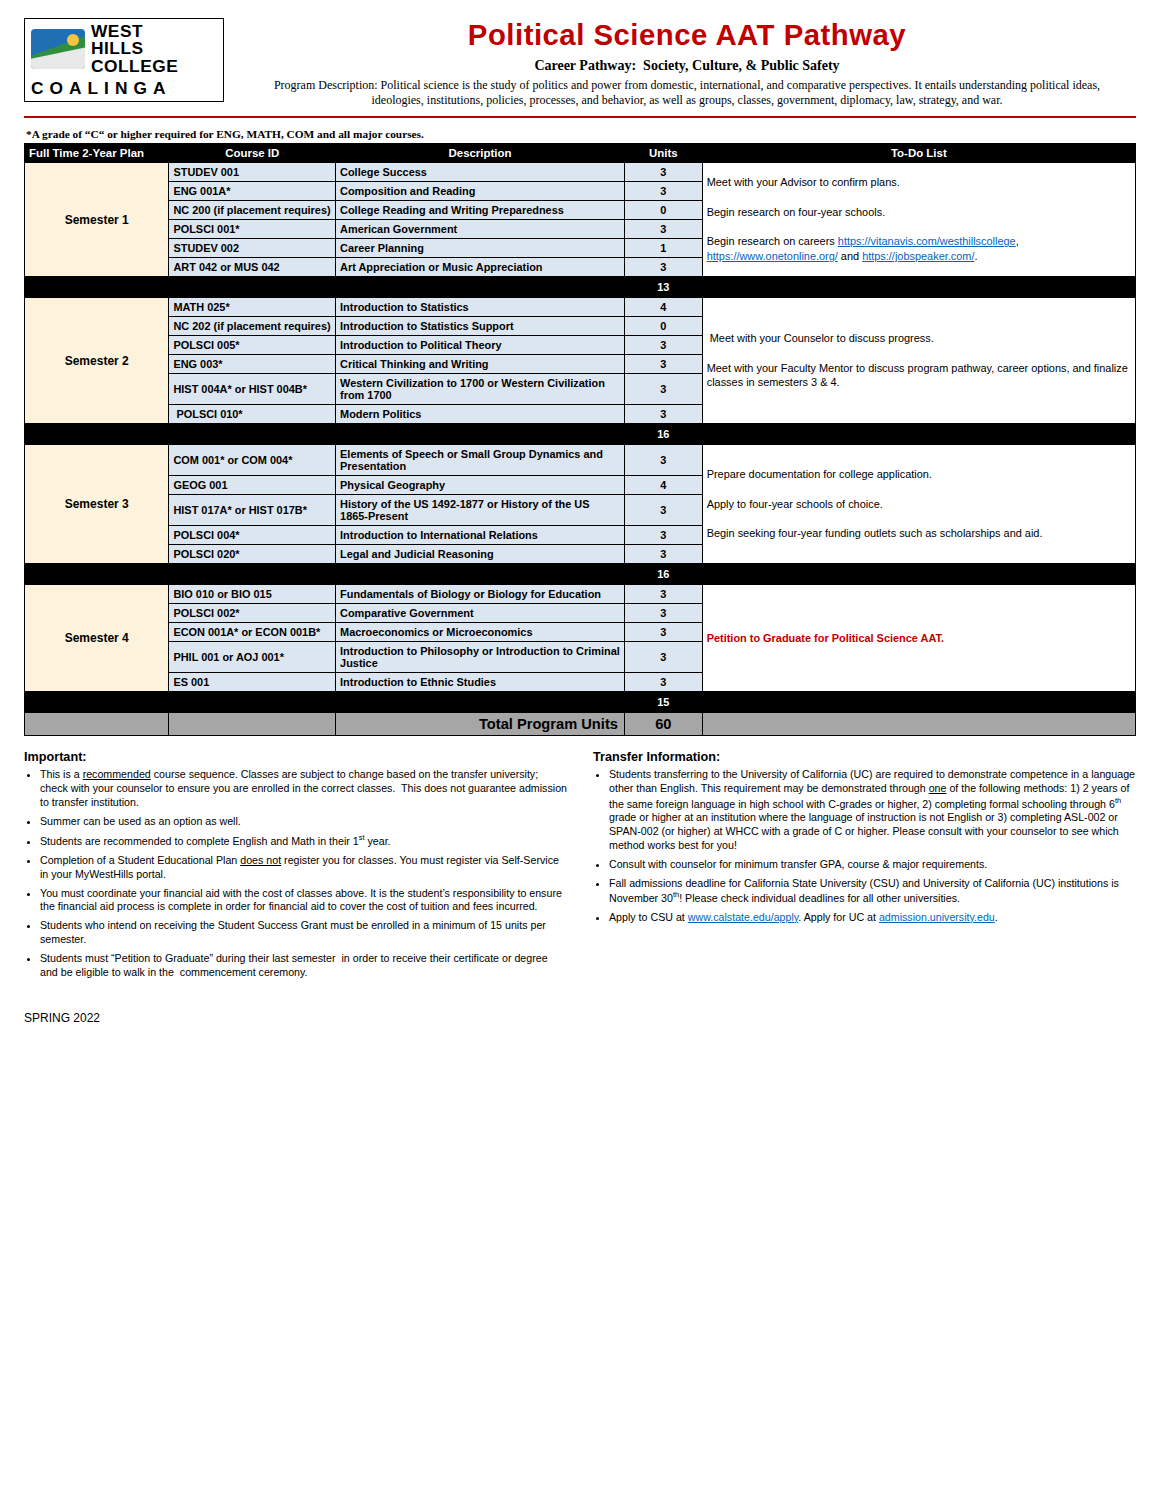WEST
HILLS
COLLEGE
COALINGA
Political Science AAT Pathway
Career Pathway: Society, Culture, & Public Safety
Program Description: Political science is the study of politics and power from domestic, international, and comparative perspectives. It entails understanding political ideas, ideologies, institutions, policies, processes, and behavior, as well as groups, classes, government, diplomacy, law, strategy, and war.
*A grade of “C“ or higher required for ENG, MATH, COM and all major courses.
| Full Time 2-Year Plan | Course ID | Description | Units | To-Do List |
| --- | --- | --- | --- | --- |
| Semester 1 | STUDEV 001 | College Success | 3 | Meet with your Advisor to confirm plans. Begin research on four-year schools. Begin research on careers https://vitanavis.com/westhillscollege , https://www.onetonline.org/ and https://jobspeaker.com/ . |
| ENG 001A* | Composition and Reading | 3 |
| NC 200 (if placement requires) | College Reading and Writing Preparedness | 0 |
| POLSCI 001* | American Government | 3 |
| STUDEV 002 | Career Planning | 1 |
| ART 042 or MUS 042 | Art Appreciation or Music Appreciation | 3 |
| | | | 13 | |
| Semester 2 | MATH 025* | Introduction to Statistics | 4 | Meet with your Counselor to discuss progress. Meet with your Faculty Mentor to discuss program pathway, career options, and finalize classes in semesters 3 & 4. |
| NC 202 (if placement requires) | Introduction to Statistics Support | 0 |
| POLSCI 005* | Introduction to Political Theory | 3 |
| ENG 003* | Critical Thinking and Writing | 3 |
| HIST 004A* or HIST 004B* | Western Civilization to 1700 or Western Civilization from 1700 | 3 |
| POLSCI 010* | Modern Politics | 3 |
| | | | 16 | |
| Semester 3 | COM 001* or COM 004* | Elements of Speech or Small Group Dynamics and Presentation | 3 | Prepare documentation for college application. Apply to four-year schools of choice. Begin seeking four-year funding outlets such as scholarships and aid. |
| GEOG 001 | Physical Geography | 4 |
| HIST 017A* or HIST 017B* | History of the US 1492-1877 or History of the US 1865-Present | 3 |
| POLSCI 004* | Introduction to International Relations | 3 |
| POLSCI 020* | Legal and Judicial Reasoning | 3 |
| | | | 16 | |
| Semester 4 | BIO 010 or BIO 015 | Fundamentals of Biology or Biology for Education | 3 | Petition to Graduate for Political Science AAT. |
| POLSCI 002* | Comparative Government | 3 |
| ECON 001A* or ECON 001B* | Macroeconomics or Microeconomics | 3 |
| PHIL 001 or AOJ 001* | Introduction to Philosophy or Introduction to Criminal Justice | 3 |
| ES 001 | Introduction to Ethnic Studies | 3 |
| | | | 15 | |
| | | Total Program Units | 60 | |
Important:
This is a recommended course sequence. Classes are subject to change based on the transfer university; check with your counselor to ensure you are enrolled in the correct classes. This does not guarantee admission to transfer institution.
Summer can be used as an option as well.
Students are recommended to complete English and Math in their 1st year.
Completion of a Student Educational Plan does not register you for classes. You must register via Self-Service in your MyWestHills portal.
You must coordinate your financial aid with the cost of classes above. It is the student’s responsibility to ensure the financial aid process is complete in order for financial aid to cover the cost of tuition and fees incurred.
Students who intend on receiving the Student Success Grant must be enrolled in a minimum of 15 units per semester.
Students must “Petition to Graduate” during their last semester in order to receive their certificate or degree and be eligible to walk in the commencement ceremony.
Transfer Information:
Students transferring to the University of California (UC) are required to demonstrate competence in a language other than English. This requirement may be demonstrated through one of the following methods: 1) 2 years of the same foreign language in high school with C-grades or higher, 2) completing formal schooling through 6th grade or higher at an institution where the language of instruction is not English or 3) completing ASL-002 or SPAN-002 (or higher) at WHCC with a grade of C or higher. Please consult with your counselor to see which method works best for you!
Consult with counselor for minimum transfer GPA, course & major requirements.
Fall admissions deadline for California State University (CSU) and University of California (UC) institutions is November 30th! Please check individual deadlines for all other universities.
Apply to CSU at www.calstate.edu/apply. Apply for UC at admission.university.edu.
SPRING 2022